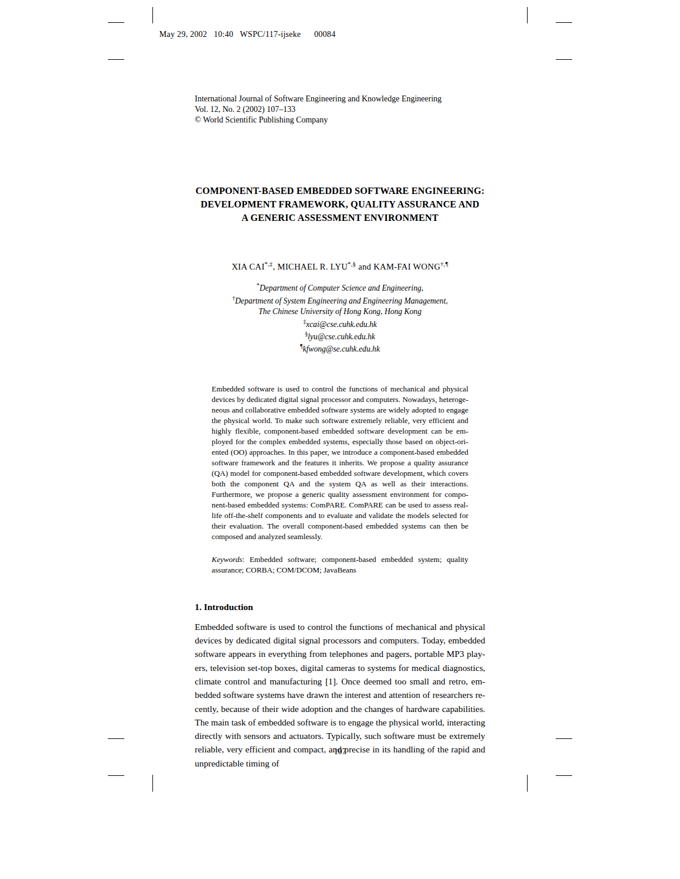May 29, 2002 10:40 WSPC/117-ijseke 00084
International Journal of Software Engineering and Knowledge Engineering
Vol. 12, No. 2 (2002) 107–133
© World Scientific Publishing Company
Component-Based Embedded Software Engineering:
Development Framework, Quality Assurance and
a Generic Assessment Environment
XIA CAI*,‡, MICHAEL R. LYU*,§ and KAM-FAI WONG†,¶
*Department of Computer Science and Engineering,
†Department of System Engineering and Engineering Management,
The Chinese University of Hong Kong, Hong Kong
‡xcai@cse.cuhk.edu.hk
§lyu@cse.cuhk.edu.hk
¶kfwong@se.cuhk.edu.hk
Embedded software is used to control the functions of mechanical and physical devices by dedicated digital signal processor and computers. Nowadays, heterogeneous and collaborative embedded software systems are widely adopted to engage the physical world. To make such software extremely reliable, very efficient and highly flexible, component-based embedded software development can be employed for the complex embedded systems, especially those based on object-oriented (OO) approaches. In this paper, we introduce a component-based embedded software framework and the features it inherits. We propose a quality assurance (QA) model for component-based embedded software development, which covers both the component QA and the system QA as well as their interactions. Furthermore, we propose a generic quality assessment environment for component-based embedded systems: ComPARE. ComPARE can be used to assess real-life off-the-shelf components and to evaluate and validate the models selected for their evaluation. The overall component-based embedded systems can then be composed and analyzed seamlessly.
Keywords: Embedded software; component-based embedded system; quality assurance; CORBA; COM/DCOM; JavaBeans
1. Introduction
Embedded software is used to control the functions of mechanical and physical devices by dedicated digital signal processors and computers. Today, embedded software appears in everything from telephones and pagers, portable MP3 players, television set-top boxes, digital cameras to systems for medical diagnostics, climate control and manufacturing [1]. Once deemed too small and retro, embedded software systems have drawn the interest and attention of researchers recently, because of their wide adoption and the changes of hardware capabilities. The main task of embedded software is to engage the physical world, interacting directly with sensors and actuators. Typically, such software must be extremely reliable, very efficient and compact, and precise in its handling of the rapid and unpredictable timing of
107